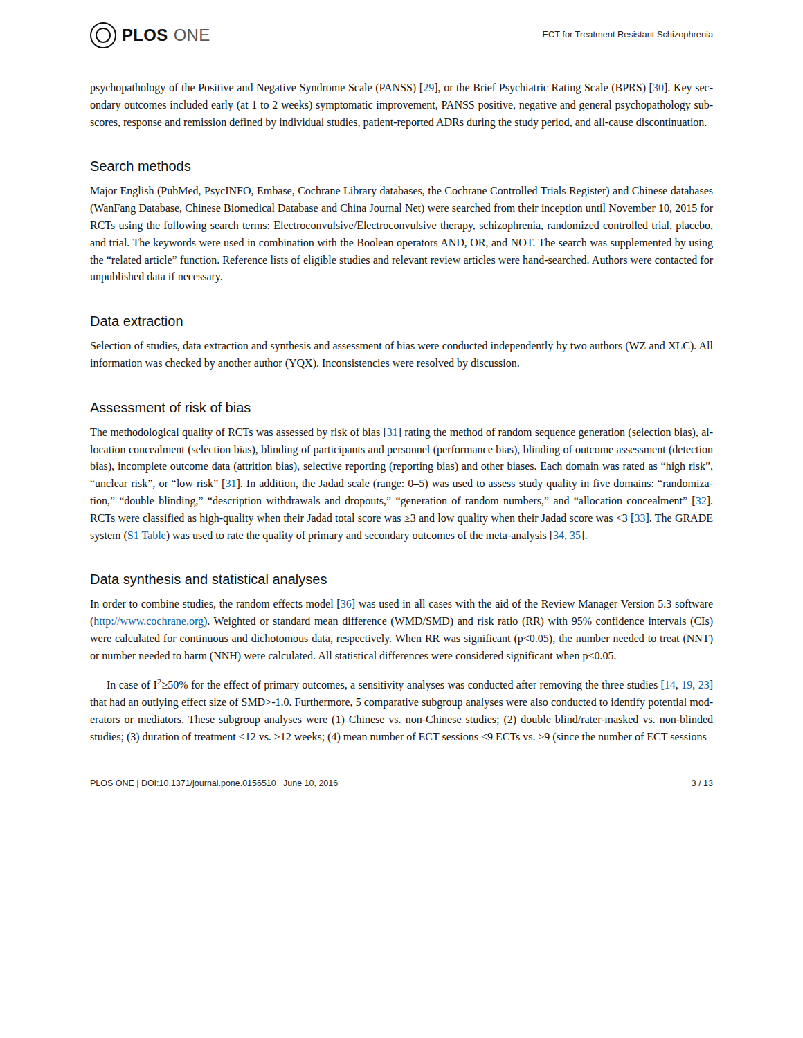PLOS ONE
ECT for Treatment Resistant Schizophrenia
psychopathology of the Positive and Negative Syndrome Scale (PANSS) [29], or the Brief Psychiatric Rating Scale (BPRS) [30]. Key secondary outcomes included early (at 1 to 2 weeks) symptomatic improvement, PANSS positive, negative and general psychopathology sub-scores, response and remission defined by individual studies, patient-reported ADRs during the study period, and all-cause discontinuation.
Search methods
Major English (PubMed, PsycINFO, Embase, Cochrane Library databases, the Cochrane Controlled Trials Register) and Chinese databases (WanFang Database, Chinese Biomedical Database and China Journal Net) were searched from their inception until November 10, 2015 for RCTs using the following search terms: Electroconvulsive/Electroconvulsive therapy, schizophrenia, randomized controlled trial, placebo, and trial. The keywords were used in combination with the Boolean operators AND, OR, and NOT. The search was supplemented by using the “related article” function. Reference lists of eligible studies and relevant review articles were hand-searched. Authors were contacted for unpublished data if necessary.
Data extraction
Selection of studies, data extraction and synthesis and assessment of bias were conducted independently by two authors (WZ and XLC). All information was checked by another author (YQX). Inconsistencies were resolved by discussion.
Assessment of risk of bias
The methodological quality of RCTs was assessed by risk of bias [31] rating the method of random sequence generation (selection bias), allocation concealment (selection bias), blinding of participants and personnel (performance bias), blinding of outcome assessment (detection bias), incomplete outcome data (attrition bias), selective reporting (reporting bias) and other biases. Each domain was rated as “high risk”, “unclear risk”, or “low risk” [31]. In addition, the Jadad scale (range: 0–5) was used to assess study quality in five domains: “randomization,” “double blinding,” “description withdrawals and dropouts,” “generation of random numbers,” and “allocation concealment” [32]. RCTs were classified as high-quality when their Jadad total score was ≥3 and low quality when their Jadad score was <3 [33]. The GRADE system (S1 Table) was used to rate the quality of primary and secondary outcomes of the meta-analysis [34, 35].
Data synthesis and statistical analyses
In order to combine studies, the random effects model [36] was used in all cases with the aid of the Review Manager Version 5.3 software (http://www.cochrane.org). Weighted or standard mean difference (WMD/SMD) and risk ratio (RR) with 95% confidence intervals (CIs) were calculated for continuous and dichotomous data, respectively. When RR was significant (p<0.05), the number needed to treat (NNT) or number needed to harm (NNH) were calculated. All statistical differences were considered significant when p<0.05.
In case of I2≥50% for the effect of primary outcomes, a sensitivity analyses was conducted after removing the three studies [14, 19, 23] that had an outlying effect size of SMD>-1.0. Furthermore, 5 comparative subgroup analyses were also conducted to identify potential moderators or mediators. These subgroup analyses were (1) Chinese vs. non-Chinese studies; (2) double blind/rater-masked vs. non-blinded studies; (3) duration of treatment <12 vs. ≥12 weeks; (4) mean number of ECT sessions <9 ECTs vs. ≥9 (since the number of ECT sessions
PLOS ONE | DOI:10.1371/journal.pone.0156510 June 10, 2016
3 / 13